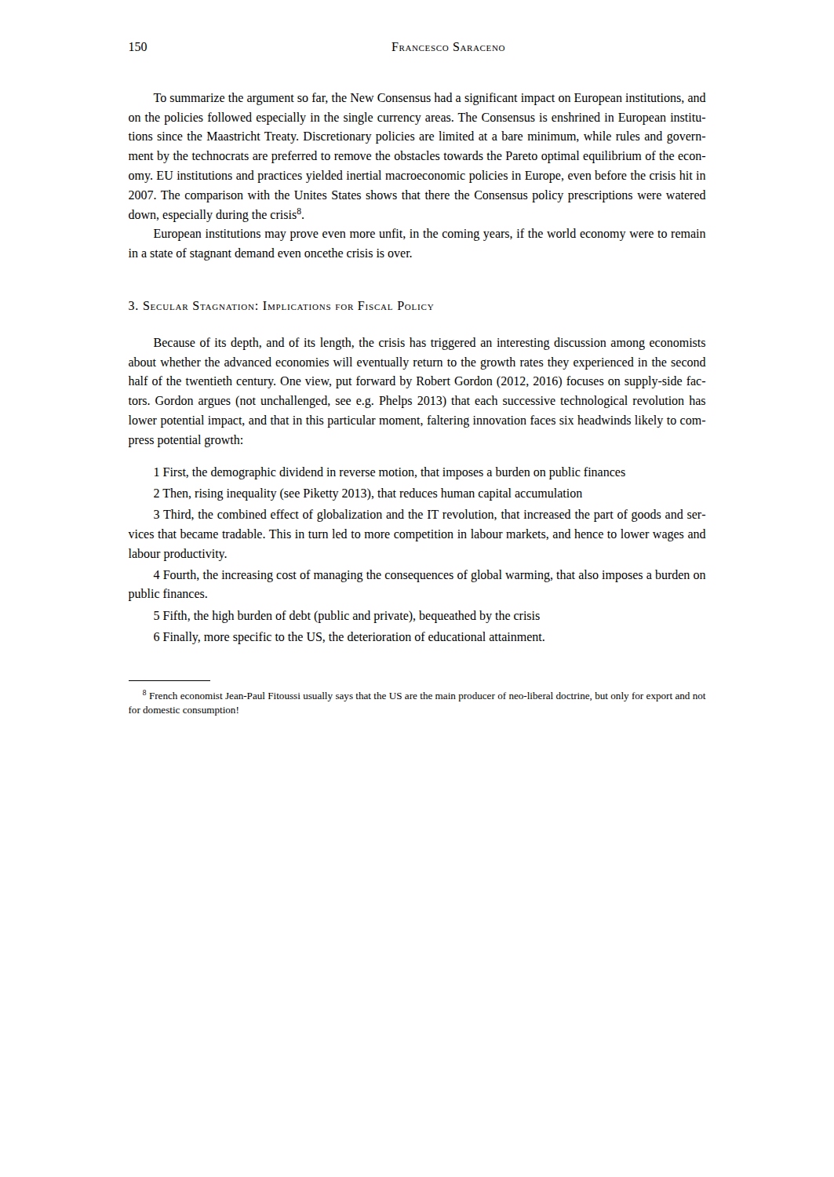150 Francesco Saraceno
To summarize the argument so far, the New Consensus had a significant impact on European institutions, and on the policies followed especially in the single currency areas. The Consensus is enshrined in European institutions since the Maastricht Treaty. Discretionary policies are limited at a bare minimum, while rules and government by the technocrats are preferred to remove the obstacles towards the Pareto optimal equilibrium of the economy. EU institutions and practices yielded inertial macroeconomic policies in Europe, even before the crisis hit in 2007. The comparison with the Unites States shows that there the Consensus policy prescriptions were watered down, especially during the crisis8.
European institutions may prove even more unfit, in the coming years, if the world economy were to remain in a state of stagnant demand even oncethe crisis is over.
3. Secular Stagnation: Implications for Fiscal Policy
Because of its depth, and of its length, the crisis has triggered an interesting discussion among economists about whether the advanced economies will eventually return to the growth rates they experienced in the second half of the twentieth century. One view, put forward by Robert Gordon (2012, 2016) focuses on supply-side factors. Gordon argues (not unchallenged, see e.g. Phelps 2013) that each successive technological revolution has lower potential impact, and that in this particular moment, faltering innovation faces six headwinds likely to compress potential growth:
First, the demographic dividend in reverse motion, that imposes a burden on public finances
Then, rising inequality (see Piketty 2013), that reduces human capital accumulation
Third, the combined effect of globalization and the IT revolution, that increased the part of goods and services that became tradable. This in turn led to more competition in labour markets, and hence to lower wages and labour productivity.
Fourth, the increasing cost of managing the consequences of global warming, that also imposes a burden on public finances.
Fifth, the high burden of debt (public and private), bequeathed by the crisis
Finally, more specific to the US, the deterioration of educational attainment.
8 French economist Jean-Paul Fitoussi usually says that the US are the main producer of neo-liberal doctrine, but only for export and not for domestic consumption!